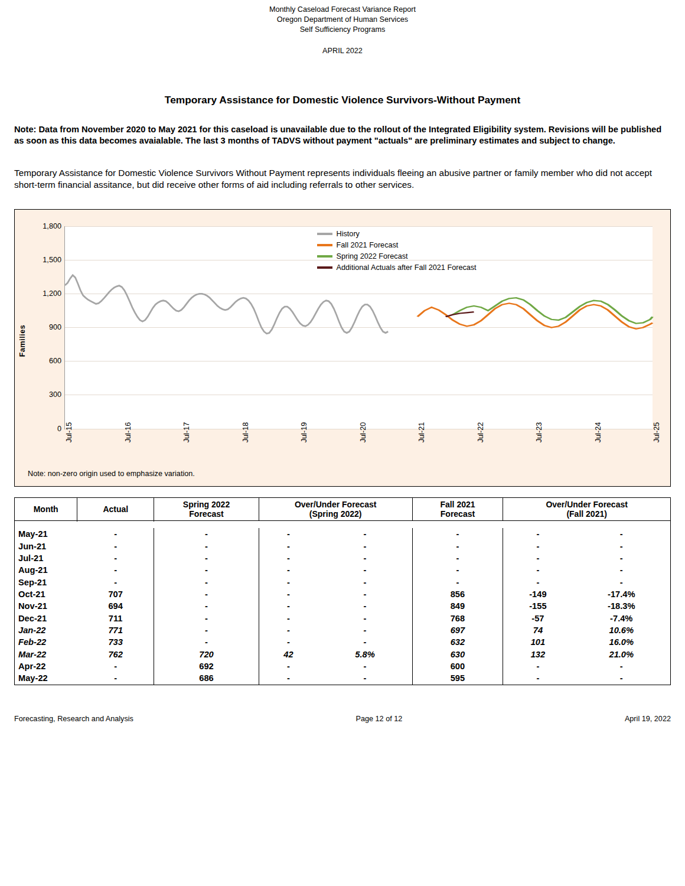Monthly Caseload Forecast Variance Report
Oregon Department of Human Services
Self Sufficiency Programs
APRIL 2022
Temporary Assistance for Domestic Violence Survivors-Without Payment
Note: Data from November 2020 to May 2021 for this caseload is unavailable due to the rollout of the Integrated Eligibility system. Revisions will be published as soon as this data becomes avaialable. The last 3 months of TADVS without payment "actuals" are preliminary estimates and subject to change.
Temporary Assistance for Domestic Violence Survivors Without Payment represents individuals fleeing an abusive partner or family member who did not accept short-term financial assitance, but did receive other forms of aid including referrals to other services.
Families
1,800
1,500
1,200
900
600
300
0
Jul-15 Jul-16 Jul-17 Jul-18 Jul-19 Jul-20 Jul-21 Jul-22 Jul-23 Jul-24 Jul-25
History
Fall 2021 Forecast
Spring 2022 Forecast
Additional Actuals after Fall 2021 Forecast
Note: non-zero origin used to emphasize variation.
| Month | Actual | Spring 2022 Forecast | Over/Under Forecast (Spring 2022) | Fall 2021 Forecast | Over/Under Forecast (Fall 2021) |
| --- | --- | --- | --- | --- | --- |
| May-21 | - | - | - | - | - | - | - |
| Jun-21 | - | - | - | - | - | - | - |
| Jul-21 | - | - | - | - | - | - | - |
| Aug-21 | - | - | - | - | - | - | - |
| Sep-21 | - | - | - | - | - | - | - |
| Oct-21 | 707 | - | - | - | 856 | -149 | -17.4% |
| Nov-21 | 694 | - | - | - | 849 | -155 | -18.3% |
| Dec-21 | 711 | - | - | - | 768 | -57 | -7.4% |
| Jan-22 | 771 | - | - | - | 697 | 74 | 10.6% |
| Feb-22 | 733 | - | - | - | 632 | 101 | 16.0% |
| Mar-22 | 762 | 720 | 42 | 5.8% | 630 | 132 | 21.0% |
| Apr-22 | - | 692 | - | - | 600 | - | - |
| May-22 | - | 686 | - | - | 595 | - | - |
Forecasting, Research and Analysis Page 12 of 12 April 19, 2022